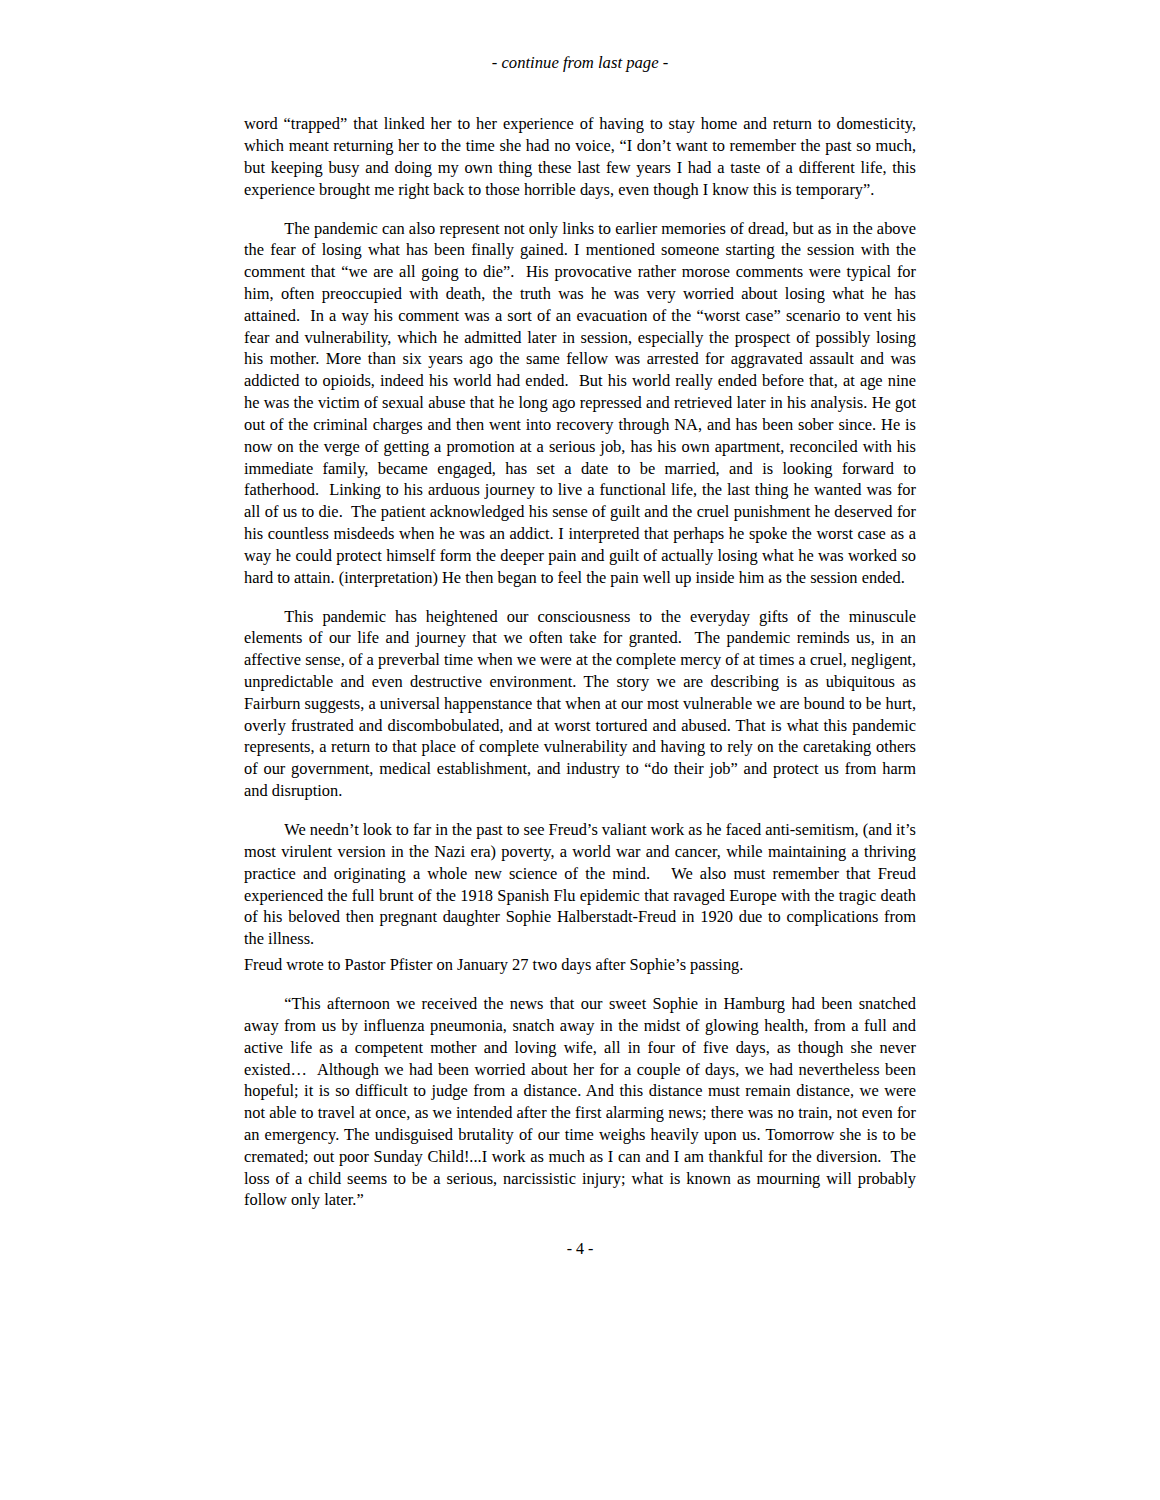- continue from last page -
word “trapped” that linked her to her experience of having to stay home and return to domesticity, which meant returning her to the time she had no voice, “I don’t want to remember the past so much, but keeping busy and doing my own thing these last few years I had a taste of a different life, this experience brought me right back to those horrible days, even though I know this is temporary”.
The pandemic can also represent not only links to earlier memories of dread, but as in the above the fear of losing what has been finally gained. I mentioned someone starting the session with the comment that “we are all going to die”. His provocative rather morose comments were typical for him, often preoccupied with death, the truth was he was very worried about losing what he has attained. In a way his comment was a sort of an evacuation of the “worst case” scenario to vent his fear and vulnerability, which he admitted later in session, especially the prospect of possibly losing his mother. More than six years ago the same fellow was arrested for aggravated assault and was addicted to opioids, indeed his world had ended. But his world really ended before that, at age nine he was the victim of sexual abuse that he long ago repressed and retrieved later in his analysis. He got out of the criminal charges and then went into recovery through NA, and has been sober since. He is now on the verge of getting a promotion at a serious job, has his own apartment, reconciled with his immediate family, became engaged, has set a date to be married, and is looking forward to fatherhood. Linking to his arduous journey to live a functional life, the last thing he wanted was for all of us to die. The patient acknowledged his sense of guilt and the cruel punishment he deserved for his countless misdeeds when he was an addict. I interpreted that perhaps he spoke the worst case as a way he could protect himself form the deeper pain and guilt of actually losing what he was worked so hard to attain. (interpretation) He then began to feel the pain well up inside him as the session ended.
This pandemic has heightened our consciousness to the everyday gifts of the minuscule elements of our life and journey that we often take for granted. The pandemic reminds us, in an affective sense, of a preverbal time when we were at the complete mercy of at times a cruel, negligent, unpredictable and even destructive environment. The story we are describing is as ubiquitous as Fairburn suggests, a universal happenstance that when at our most vulnerable we are bound to be hurt, overly frustrated and discombobulated, and at worst tortured and abused. That is what this pandemic represents, a return to that place of complete vulnerability and having to rely on the caretaking others of our government, medical establishment, and industry to “do their job” and protect us from harm and disruption.
We needn’t look to far in the past to see Freud’s valiant work as he faced anti-semitism, (and it’s most virulent version in the Nazi era) poverty, a world war and cancer, while maintaining a thriving practice and originating a whole new science of the mind. We also must remember that Freud experienced the full brunt of the 1918 Spanish Flu epidemic that ravaged Europe with the tragic death of his beloved then pregnant daughter Sophie Halberstadt-Freud in 1920 due to complications from the illness.
Freud wrote to Pastor Pfister on January 27 two days after Sophie’s passing.
“This afternoon we received the news that our sweet Sophie in Hamburg had been snatched away from us by influenza pneumonia, snatch away in the midst of glowing health, from a full and active life as a competent mother and loving wife, all in four of five days, as though she never existed… Although we had been worried about her for a couple of days, we had nevertheless been hopeful; it is so difficult to judge from a distance. And this distance must remain distance, we were not able to travel at once, as we intended after the first alarming news; there was no train, not even for an emergency. The undisguised brutality of our time weighs heavily upon us. Tomorrow she is to be cremated; out poor Sunday Child!...I work as much as I can and I am thankful for the diversion. The loss of a child seems to be a serious, narcissistic injury; what is known as mourning will probably follow only later.”
- 4 -